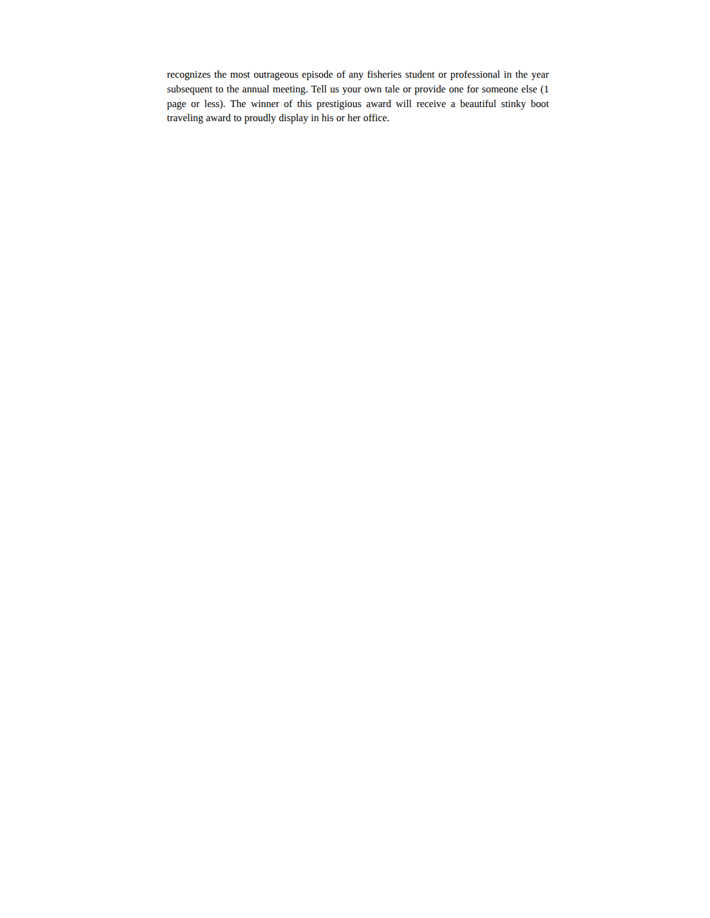recognizes the most outrageous episode of any fisheries student or professional in the year subsequent to the annual meeting. Tell us your own tale or provide one for someone else (1 page or less). The winner of this prestigious award will receive a beautiful stinky boot traveling award to proudly display in his or her office.